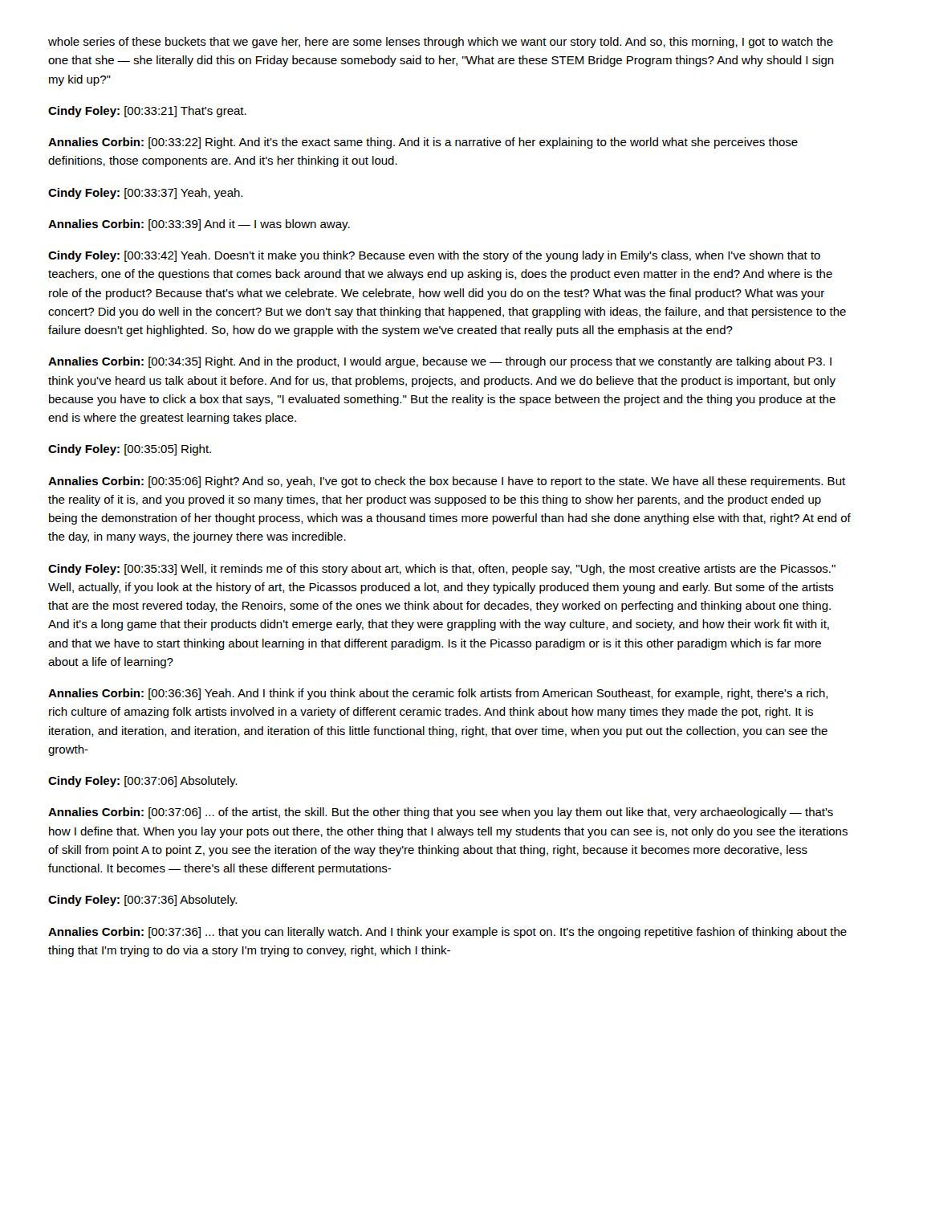whole series of these buckets that we gave her, here are some lenses through which we want our story told. And so, this morning, I got to watch the one that she — she literally did this on Friday because somebody said to her, "What are these STEM Bridge Program things? And why should I sign my kid up?"
Cindy Foley: [00:33:21] That's great.
Annalies Corbin: [00:33:22] Right. And it's the exact same thing. And it is a narrative of her explaining to the world what she perceives those definitions, those components are. And it's her thinking it out loud.
Cindy Foley: [00:33:37] Yeah, yeah.
Annalies Corbin: [00:33:39] And it — I was blown away.
Cindy Foley: [00:33:42] Yeah. Doesn't it make you think? Because even with the story of the young lady in Emily's class, when I've shown that to teachers, one of the questions that comes back around that we always end up asking is, does the product even matter in the end? And where is the role of the product? Because that's what we celebrate. We celebrate, how well did you do on the test? What was the final product? What was your concert? Did you do well in the concert? But we don't say that thinking that happened, that grappling with ideas, the failure, and that persistence to the failure doesn't get highlighted. So, how do we grapple with the system we've created that really puts all the emphasis at the end?
Annalies Corbin: [00:34:35] Right. And in the product, I would argue, because we — through our process that we constantly are talking about P3. I think you've heard us talk about it before. And for us, that problems, projects, and products. And we do believe that the product is important, but only because you have to click a box that says, "I evaluated something." But the reality is the space between the project and the thing you produce at the end is where the greatest learning takes place.
Cindy Foley: [00:35:05] Right.
Annalies Corbin: [00:35:06] Right? And so, yeah, I've got to check the box because I have to report to the state. We have all these requirements. But the reality of it is, and you proved it so many times, that her product was supposed to be this thing to show her parents, and the product ended up being the demonstration of her thought process, which was a thousand times more powerful than had she done anything else with that, right? At end of the day, in many ways, the journey there was incredible.
Cindy Foley: [00:35:33] Well, it reminds me of this story about art, which is that, often, people say, "Ugh, the most creative artists are the Picassos." Well, actually, if you look at the history of art, the Picassos produced a lot, and they typically produced them young and early. But some of the artists that are the most revered today, the Renoirs, some of the ones we think about for decades, they worked on perfecting and thinking about one thing. And it's a long game that their products didn't emerge early, that they were grappling with the way culture, and society, and how their work fit with it, and that we have to start thinking about learning in that different paradigm. Is it the Picasso paradigm or is it this other paradigm which is far more about a life of learning?
Annalies Corbin: [00:36:36] Yeah. And I think if you think about the ceramic folk artists from American Southeast, for example, right, there's a rich, rich culture of amazing folk artists involved in a variety of different ceramic trades. And think about how many times they made the pot, right. It is iteration, and iteration, and iteration, and iteration of this little functional thing, right, that over time, when you put out the collection, you can see the growth-
Cindy Foley: [00:37:06] Absolutely.
Annalies Corbin: [00:37:06] ... of the artist, the skill. But the other thing that you see when you lay them out like that, very archaeologically — that's how I define that. When you lay your pots out there, the other thing that I always tell my students that you can see is, not only do you see the iterations of skill from point A to point Z, you see the iteration of the way they're thinking about that thing, right, because it becomes more decorative, less functional. It becomes — there's all these different permutations-
Cindy Foley: [00:37:36] Absolutely.
Annalies Corbin: [00:37:36] ... that you can literally watch. And I think your example is spot on. It's the ongoing repetitive fashion of thinking about the thing that I'm trying to do via a story I'm trying to convey, right, which I think-